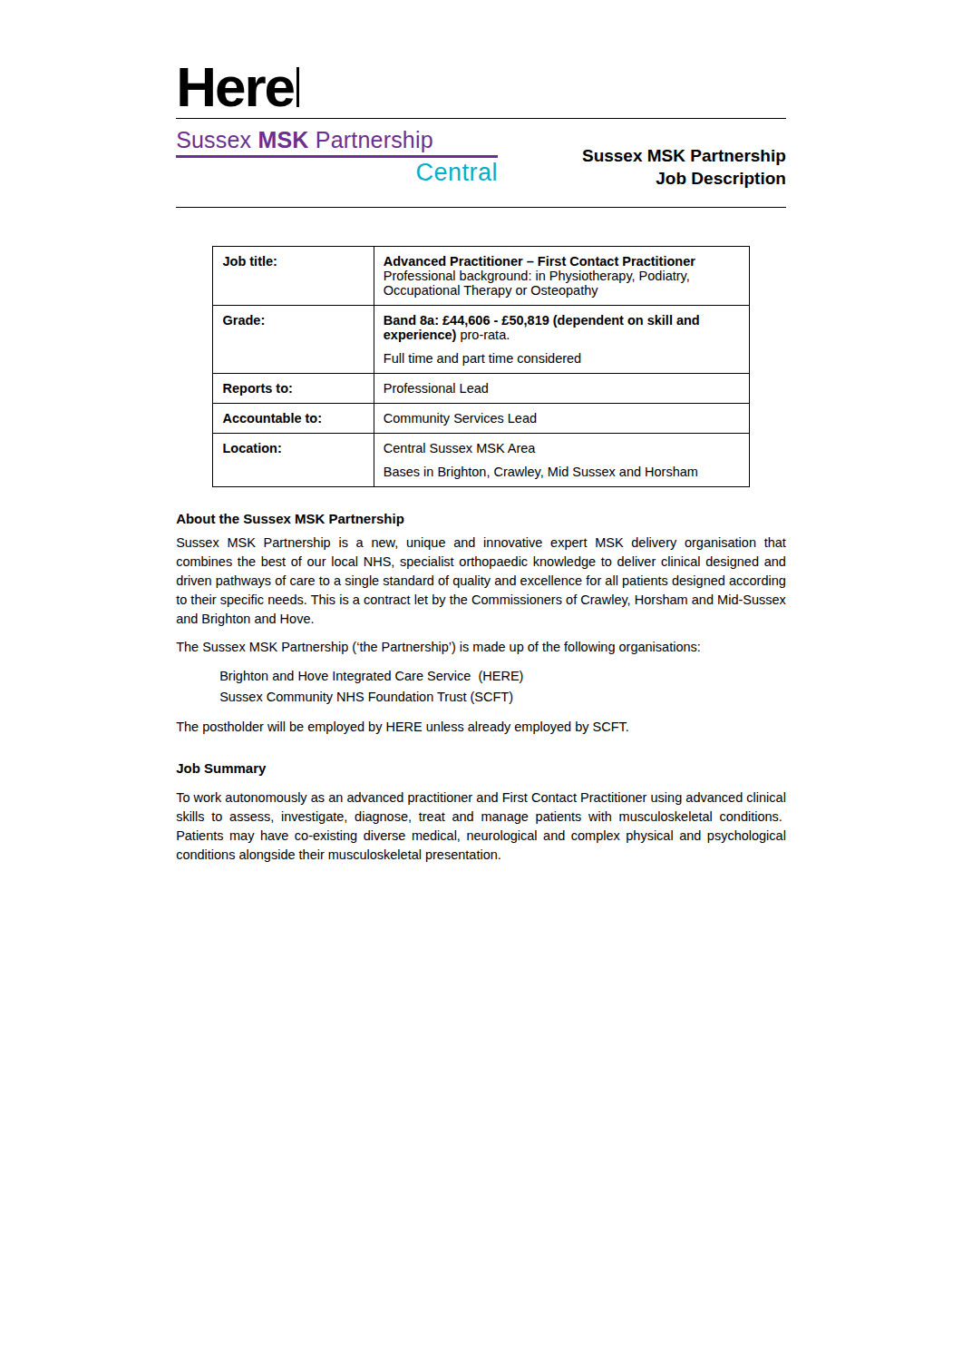Here
Sussex MSK Partnership
Central
Sussex MSK Partnership
Job Description
| Job title: | Advanced Practitioner – First Contact Practitioner Professional background: in Physiotherapy, Podiatry, Occupational Therapy or Osteopathy |
| Grade: | Band 8a: £44,606 - £50,819 (dependent on skill and experience) pro-rata. Full time and part time considered |
| Reports to: | Professional Lead |
| Accountable to: | Community Services Lead |
| Location: | Central Sussex MSK Area Bases in Brighton, Crawley, Mid Sussex and Horsham |
About the Sussex MSK Partnership
Sussex MSK Partnership is a new, unique and innovative expert MSK delivery organisation that combines the best of our local NHS, specialist orthopaedic knowledge to deliver clinical designed and driven pathways of care to a single standard of quality and excellence for all patients designed according to their specific needs. This is a contract let by the Commissioners of Crawley, Horsham and Mid-Sussex and Brighton and Hove.
The Sussex MSK Partnership (‘the Partnership’) is made up of the following organisations:
Brighton and Hove Integrated Care Service (HERE)
Sussex Community NHS Foundation Trust (SCFT)
The postholder will be employed by HERE unless already employed by SCFT.
Job Summary
To work autonomously as an advanced practitioner and First Contact Practitioner using advanced clinical skills to assess, investigate, diagnose, treat and manage patients with musculoskeletal conditions. Patients may have co-existing diverse medical, neurological and complex physical and psychological conditions alongside their musculoskeletal presentation.